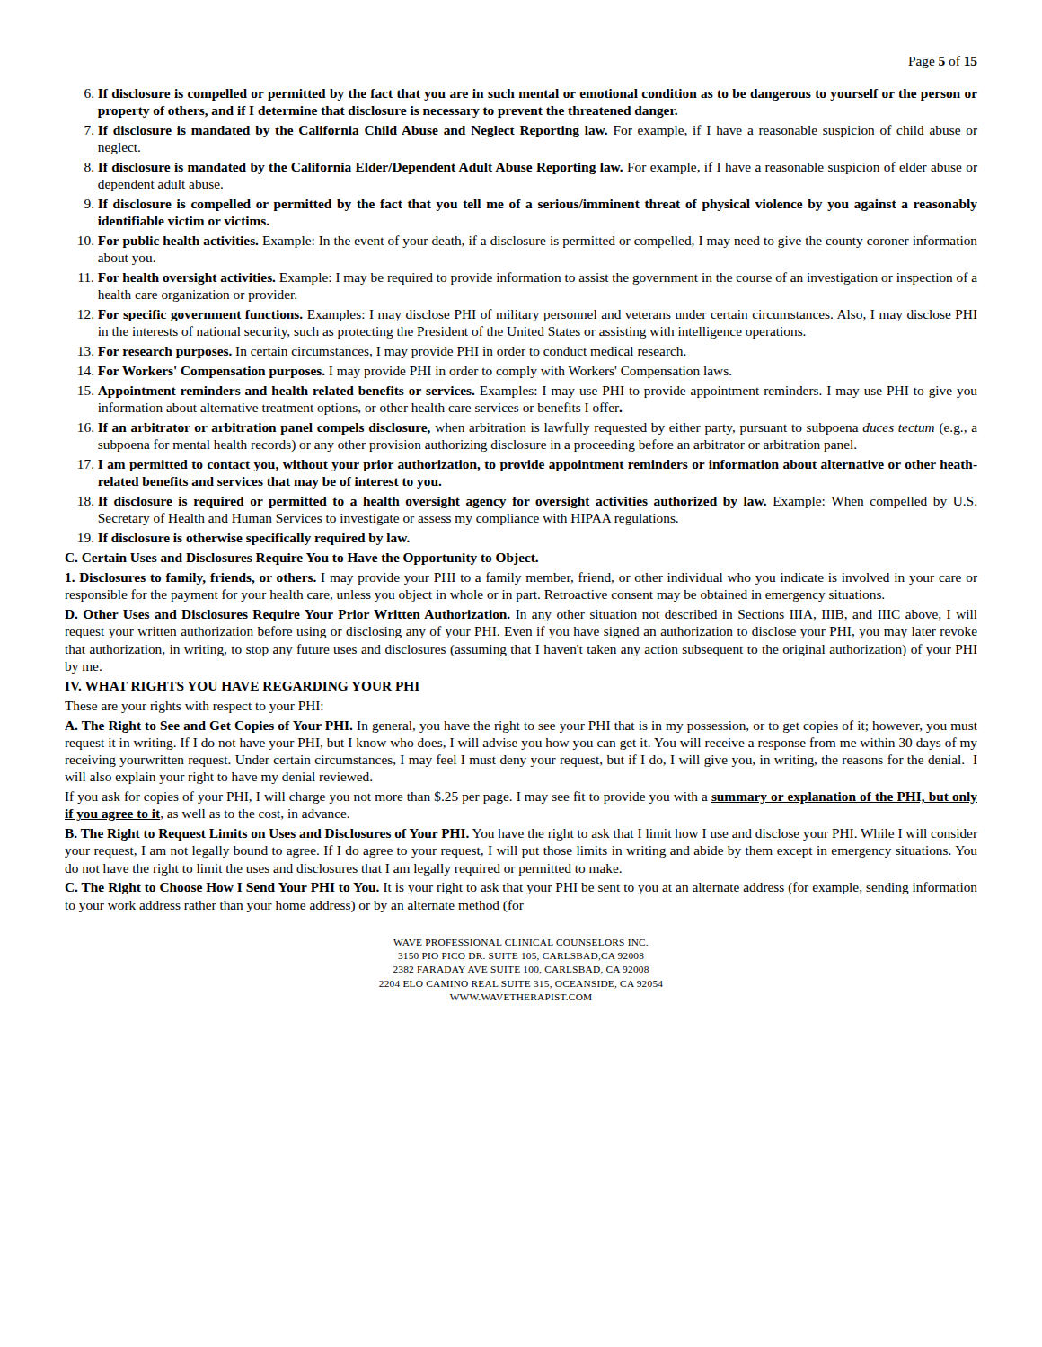Page 5 of 15
If disclosure is compelled or permitted by the fact that you are in such mental or emotional condition as to be dangerous to yourself or the person or property of others, and if I determine that disclosure is necessary to prevent the threatened danger.
If disclosure is mandated by the California Child Abuse and Neglect Reporting law. For example, if I have a reasonable suspicion of child abuse or neglect.
If disclosure is mandated by the California Elder/Dependent Adult Abuse Reporting law. For example, if I have a reasonable suspicion of elder abuse or dependent adult abuse.
If disclosure is compelled or permitted by the fact that you tell me of a serious/imminent threat of physical violence by you against a reasonably identifiable victim or victims.
For public health activities. Example: In the event of your death, if a disclosure is permitted or compelled, I may need to give the county coroner information about you.
For health oversight activities. Example: I may be required to provide information to assist the government in the course of an investigation or inspection of a health care organization or provider.
For specific government functions. Examples: I may disclose PHI of military personnel and veterans under certain circumstances. Also, I may disclose PHI in the interests of national security, such as protecting the President of the United States or assisting with intelligence operations.
For research purposes. In certain circumstances, I may provide PHI in order to conduct medical research.
For Workers' Compensation purposes. I may provide PHI in order to comply with Workers' Compensation laws.
Appointment reminders and health related benefits or services. Examples: I may use PHI to provide appointment reminders. I may use PHI to give you information about alternative treatment options, or other health care services or benefits I offer.
If an arbitrator or arbitration panel compels disclosure, when arbitration is lawfully requested by either party, pursuant to subpoena duces tectum (e.g., a subpoena for mental health records) or any other provision authorizing disclosure in a proceeding before an arbitrator or arbitration panel.
I am permitted to contact you, without your prior authorization, to provide appointment reminders or information about alternative or other heath-related benefits and services that may be of interest to you.
If disclosure is required or permitted to a health oversight agency for oversight activities authorized by law. Example: When compelled by U.S. Secretary of Health and Human Services to investigate or assess my compliance with HIPAA regulations.
If disclosure is otherwise specifically required by law.
C. Certain Uses and Disclosures Require You to Have the Opportunity to Object.
1. Disclosures to family, friends, or others. I may provide your PHI to a family member, friend, or other individual who you indicate is involved in your care or responsible for the payment for your health care, unless you object in whole or in part. Retroactive consent may be obtained in emergency situations.
D. Other Uses and Disclosures Require Your Prior Written Authorization. In any other situation not described in Sections IIIA, IIIB, and IIIC above, I will request your written authorization before using or disclosing any of your PHI. Even if you have signed an authorization to disclose your PHI, you may later revoke that authorization, in writing, to stop any future uses and disclosures (assuming that I haven't taken any action subsequent to the original authorization) of your PHI by me.
IV. WHAT RIGHTS YOU HAVE REGARDING YOUR PHI
These are your rights with respect to your PHI:
A. The Right to See and Get Copies of Your PHI. In general, you have the right to see your PHI that is in my possession, or to get copies of it; however, you must request it in writing. If I do not have your PHI, but I know who does, I will advise you how you can get it. You will receive a response from me within 30 days of my receiving yourwritten request. Under certain circumstances, I may feel I must deny your request, but if I do, I will give you, in writing, the reasons for the denial. I will also explain your right to have my denial reviewed.
If you ask for copies of your PHI, I will charge you not more than $.25 per page. I may see fit to provide you with a summary or explanation of the PHI, but only if you agree to it, as well as to the cost, in advance.
B. The Right to Request Limits on Uses and Disclosures of Your PHI. You have the right to ask that I limit how I use and disclose your PHI. While I will consider your request, I am not legally bound to agree. If I do agree to your request, I will put those limits in writing and abide by them except in emergency situations. You do not have the right to limit the uses and disclosures that I am legally required or permitted to make.
C. The Right to Choose How I Send Your PHI to You. It is your right to ask that your PHI be sent to you at an alternate address (for example, sending information to your work address rather than your home address) or by an alternate method (for
WAVE PROFESSIONAL CLINICAL COUNSELORS INC.
3150 PIO PICO DR. SUITE 105, CARLSBAD,CA 92008
2382 FARADAY AVE SUITE 100, CARLSBAD, CA 92008
2204 ELO CAMINO REAL SUITE 315, OCEANSIDE, CA 92054
WWW.WAVETHERAPIST.COM